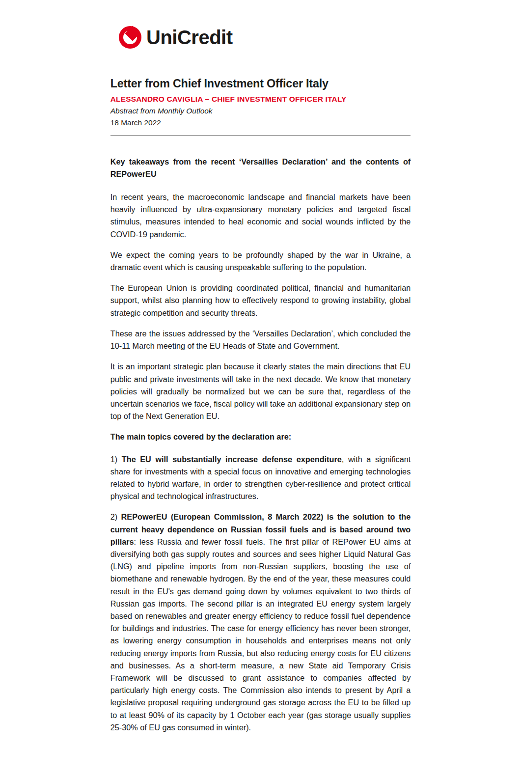UniCredit
Letter from Chief Investment Officer Italy
ALESSANDRO CAVIGLIA – CHIEF INVESTMENT OFFICER ITALY
Abstract from Monthly Outlook
18 March 2022
Key takeaways from the recent ‘Versailles Declaration’ and the contents of REPowerEU
In recent years, the macroeconomic landscape and financial markets have been heavily influenced by ultra-expansionary monetary policies and targeted fiscal stimulus, measures intended to heal economic and social wounds inflicted by the COVID-19 pandemic.
We expect the coming years to be profoundly shaped by the war in Ukraine, a dramatic event which is causing unspeakable suffering to the population.
The European Union is providing coordinated political, financial and humanitarian support, whilst also planning how to effectively respond to growing instability, global strategic competition and security threats.
These are the issues addressed by the ‘Versailles Declaration’, which concluded the 10-11 March meeting of the EU Heads of State and Government.
It is an important strategic plan because it clearly states the main directions that EU public and private investments will take in the next decade. We know that monetary policies will gradually be normalized but we can be sure that, regardless of the uncertain scenarios we face, fiscal policy will take an additional expansionary step on top of the Next Generation EU.
The main topics covered by the declaration are:
1) The EU will substantially increase defense expenditure, with a significant share for investments with a special focus on innovative and emerging technologies related to hybrid warfare, in order to strengthen cyber-resilience and protect critical physical and technological infrastructures.
2) REPowerEU (European Commission, 8 March 2022) is the solution to the current heavy dependence on Russian fossil fuels and is based around two pillars: less Russia and fewer fossil fuels. The first pillar of REPower EU aims at diversifying both gas supply routes and sources and sees higher Liquid Natural Gas (LNG) and pipeline imports from non-Russian suppliers, boosting the use of biomethane and renewable hydrogen. By the end of the year, these measures could result in the EU's gas demand going down by volumes equivalent to two thirds of Russian gas imports. The second pillar is an integrated EU energy system largely based on renewables and greater energy efficiency to reduce fossil fuel dependence for buildings and industries. The case for energy efficiency has never been stronger, as lowering energy consumption in households and enterprises means not only reducing energy imports from Russia, but also reducing energy costs for EU citizens and businesses. As a short-term measure, a new State aid Temporary Crisis Framework will be discussed to grant assistance to companies affected by particularly high energy costs. The Commission also intends to present by April a legislative proposal requiring underground gas storage across the EU to be filled up to at least 90% of its capacity by 1 October each year (gas storage usually supplies 25-30% of EU gas consumed in winter).